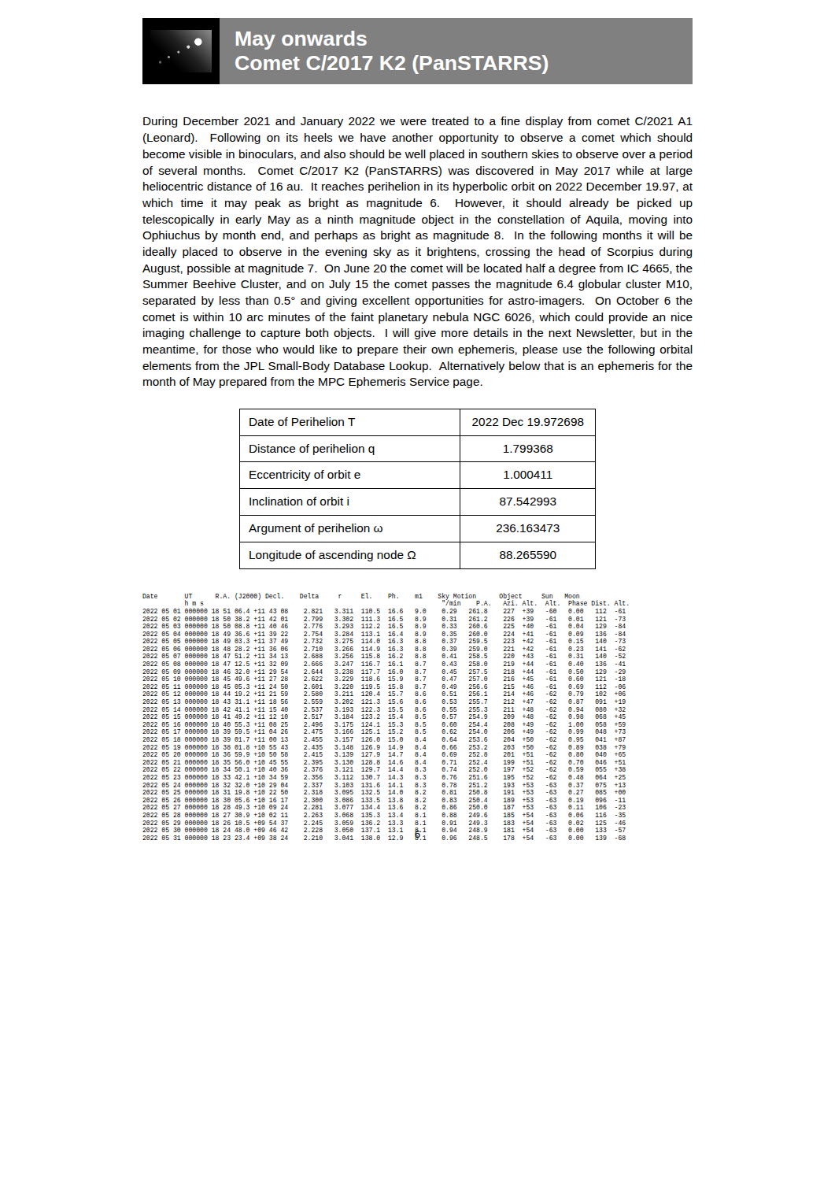May onwards
Comet C/2017 K2 (PanSTARRS)
During December 2021 and January 2022 we were treated to a fine display from comet C/2021 A1 (Leonard). Following on its heels we have another opportunity to observe a comet which should become visible in binoculars, and also should be well placed in southern skies to observe over a period of several months. Comet C/2017 K2 (PanSTARRS) was discovered in May 2017 while at large heliocentric distance of 16 au. It reaches perihelion in its hyperbolic orbit on 2022 December 19.97, at which time it may peak as bright as magnitude 6. However, it should already be picked up telescopically in early May as a ninth magnitude object in the constellation of Aquila, moving into Ophiuchus by month end, and perhaps as bright as magnitude 8. In the following months it will be ideally placed to observe in the evening sky as it brightens, crossing the head of Scorpius during August, possible at magnitude 7. On June 20 the comet will be located half a degree from IC 4665, the Summer Beehive Cluster, and on July 15 the comet passes the magnitude 6.4 globular cluster M10, separated by less than 0.5° and giving excellent opportunities for astro-imagers. On October 6 the comet is within 10 arc minutes of the faint planetary nebula NGC 6026, which could provide an nice imaging challenge to capture both objects. I will give more details in the next Newsletter, but in the meantime, for those who would like to prepare their own ephemeris, please use the following orbital elements from the JPL Small-Body Database Lookup. Alternatively below that is an ephemeris for the month of May prepared from the MPC Ephemeris Service page.
| Date of Perihelion T | 2022 Dec 19.972698 |
| Distance of perihelion q | 1.799368 |
| Eccentricity of orbit e | 1.000411 |
| Inclination of orbit i | 87.542993 |
| Argument of perihelion ω | 236.163473 |
| Longitude of ascending node Ω | 88.265590 |
Date       UT      R.A. (J2000) Decl.    Delta     r     El.    Ph.    m1    Sky Motion      Object     Sun   Moon
           h m s                                                              "/min    P.A.   Azi. Alt.  Alt.  Phase Dist. Alt.
2022 05 01 000000 18 51 06.4 +11 43 08    2.821   3.311  110.5  16.6   9.0    0.29   261.8    227  +39   -60   0.00   112  -61
2022 05 02 000000 18 50 38.2 +11 42 01    2.799   3.302  111.3  16.5   8.9    0.31   261.2    226  +39   -61   0.01   121  -73
2022 05 03 000000 18 50 08.8 +11 40 46    2.776   3.293  112.2  16.5   8.9    0.33   260.6    225  +40   -61   0.04   129  -84
2022 05 04 000000 18 49 36.6 +11 39 22    2.754   3.284  113.1  16.4   8.9    0.35   260.0    224  +41   -61   0.09   136  -84
2022 05 05 000000 18 49 03.3 +11 37 49    2.732   3.275  114.0  16.3   8.8    0.37   259.5    223  +42   -61   0.15   140  -73
2022 05 06 000000 18 48 28.2 +11 36 06    2.710   3.266  114.9  16.3   8.8    0.39   259.0    221  +42   -61   0.23   141  -62
2022 05 07 000000 18 47 51.2 +11 34 13    2.688   3.256  115.8  16.2   8.8    0.41   258.5    220  +43   -61   0.31   140  -52
2022 05 08 000000 18 47 12.5 +11 32 09    2.666   3.247  116.7  16.1   8.7    0.43   258.0    219  +44   -61   0.40   136  -41
2022 05 09 000000 18 46 32.0 +11 29 54    2.644   3.238  117.7  16.0   8.7    0.45   257.5    218  +44   -61   0.50   129  -29
2022 05 10 000000 18 45 49.6 +11 27 28    2.622   3.229  118.6  15.9   8.7    0.47   257.0    216  +45   -61   0.60   121  -18
2022 05 11 000000 18 45 05.3 +11 24 50    2.601   3.220  119.5  15.8   8.7    0.49   256.6    215  +46   -61   0.69   112  -06
2022 05 12 000000 18 44 19.2 +11 21 59    2.580   3.211  120.4  15.7   8.6    0.51   256.1    214  +46   -62   0.79   102  +06
2022 05 13 000000 18 43 31.1 +11 18 56    2.559   3.202  121.3  15.6   8.6    0.53   255.7    212  +47   -62   0.87   091  +19
2022 05 14 000000 18 42 41.1 +11 15 40    2.537   3.193  122.3  15.5   8.6    0.55   255.3    211  +48   -62   0.94   080  +32
2022 05 15 000000 18 41 49.2 +11 12 10    2.517   3.184  123.2  15.4   8.5    0.57   254.9    209  +48   -62   0.98   068  +45
2022 05 16 000000 18 40 55.3 +11 08 25    2.496   3.175  124.1  15.3   8.5    0.60   254.4    208  +49   -62   1.00   058  +59
2022 05 17 000000 18 39 59.5 +11 04 26    2.475   3.166  125.1  15.2   8.5    0.62   254.0    206  +49   -62   0.99   048  +73
2022 05 18 000000 18 39 01.7 +11 00 13    2.455   3.157  126.0  15.0   8.4    0.64   253.6    204  +50   -62   0.95   041  +87
2022 05 19 000000 18 38 01.8 +10 55 43    2.435   3.148  126.9  14.9   8.4    0.66   253.2    203  +50   -62   0.89   038  +79
2022 05 20 000000 18 36 59.9 +10 50 58    2.415   3.139  127.9  14.7   8.4    0.69   252.8    201  +51   -62   0.80   040  +65
2022 05 21 000000 18 35 56.0 +10 45 55    2.395   3.130  128.8  14.6   8.4    0.71   252.4    199  +51   -62   0.70   046  +51
2022 05 22 000000 18 34 50.1 +10 40 36    2.376   3.121  129.7  14.4   8.3    0.74   252.0    197  +52   -62   0.59   055  +38
2022 05 23 000000 18 33 42.1 +10 34 59    2.356   3.112  130.7  14.3   8.3    0.76   251.6    195  +52   -62   0.48   064  +25
2022 05 24 000000 18 32 32.0 +10 29 04    2.337   3.103  131.6  14.1   8.3    0.78   251.2    193  +53   -63   0.37   075  +13
2022 05 25 000000 18 31 19.8 +10 22 50    2.318   3.095  132.5  14.0   8.2    0.81   250.8    191  +53   -63   0.27   085  +00
2022 05 26 000000 18 30 05.6 +10 16 17    2.300   3.086  133.5  13.8   8.2    0.83   250.4    189  +53   -63   0.19   096  -11
2022 05 27 000000 18 28 49.3 +10 09 24    2.281   3.077  134.4  13.6   8.2    0.86   250.0    187  +53   -63   0.11   106  -23
2022 05 28 000000 18 27 30.9 +10 02 11    2.263   3.068  135.3  13.4   8.1    0.88   249.6    185  +54   -63   0.06   116  -35
2022 05 29 000000 18 26 10.5 +09 54 37    2.245   3.059  136.2  13.3   8.1    0.91   249.3    183  +54   -63   0.02   125  -46
2022 05 30 000000 18 24 48.0 +09 46 42    2.228   3.050  137.1  13.1   8.1    0.94   248.9    181  +54   -63   0.00   133  -57
2022 05 31 000000 18 23 23.4 +09 38 24    2.210   3.041  138.0  12.9   8.1    0.96   248.5    178  +54   -63   0.00   139  -68
6